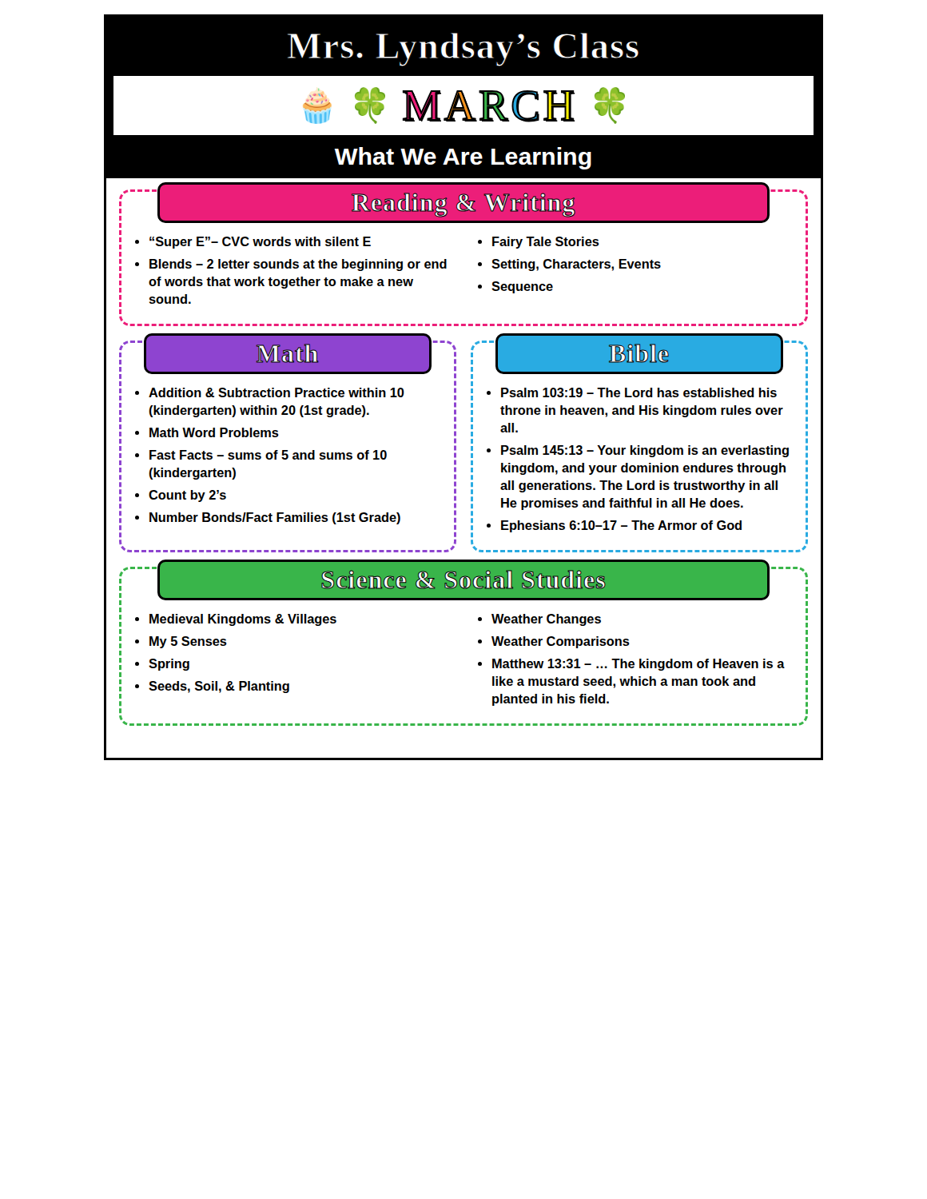Mrs. Lyndsay’s Class
🧁 🍀 MARCH 🍀
What We Are Learning
Reading & Writing
“Super E”– CVC words with silent E
Blends – 2 letter sounds at the beginning or end of words that work together to make a new sound.
Fairy Tale Stories
Setting, Characters, Events
Sequence
Math
Addition & Subtraction Practice within 10 (kindergarten) within 20 (1st grade).
Math Word Problems
Fast Facts – sums of 5 and sums of 10 (kindergarten)
Count by 2’s
Number Bonds/Fact Families (1st Grade)
Bible
Psalm 103:19 – The Lord has established his throne in heaven, and His kingdom rules over all.
Psalm 145:13 – Your kingdom is an everlasting kingdom, and your dominion endures through all generations. The Lord is trustworthy in all He promises and faithful in all He does.
Ephesians 6:10–17 – The Armor of God
Science & Social Studies
Medieval Kingdoms & Villages
My 5 Senses
Spring
Seeds, Soil, & Planting
Weather Changes
Weather Comparisons
Matthew 13:31 – … The kingdom of Heaven is a like a mustard seed, which a man took and planted in his field.